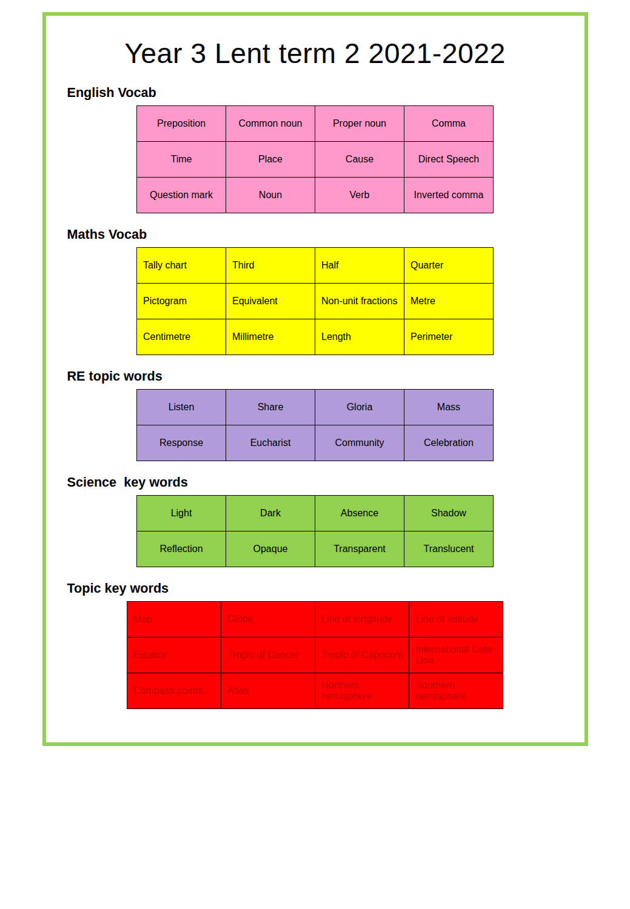Year 3 Lent term 2 2021-2022
English Vocab
| Preposition | Common noun | Proper noun | Comma |
| Time | Place | Cause | Direct Speech |
| Question mark | Noun | Verb | Inverted comma |
Maths Vocab
| Tally chart | Third | Half | Quarter |
| Pictogram | Equivalent | Non-unit fractions | Metre |
| Centimetre | Millimetre | Length | Perimeter |
RE topic words
| Listen | Share | Gloria | Mass |
| Response | Eucharist | Community | Celebration |
Science key words
| Light | Dark | Absence | Shadow |
| Reflection | Opaque | Transparent | Translucent |
Topic key words
| Map | Globe | Line of longitude | Line of latitude |
| Equator | Tropic of Cancer | Tropic of Capricorn | International Date Line |
| Compass points | Atlas | Northern hemisphere | Southern hemisphere |